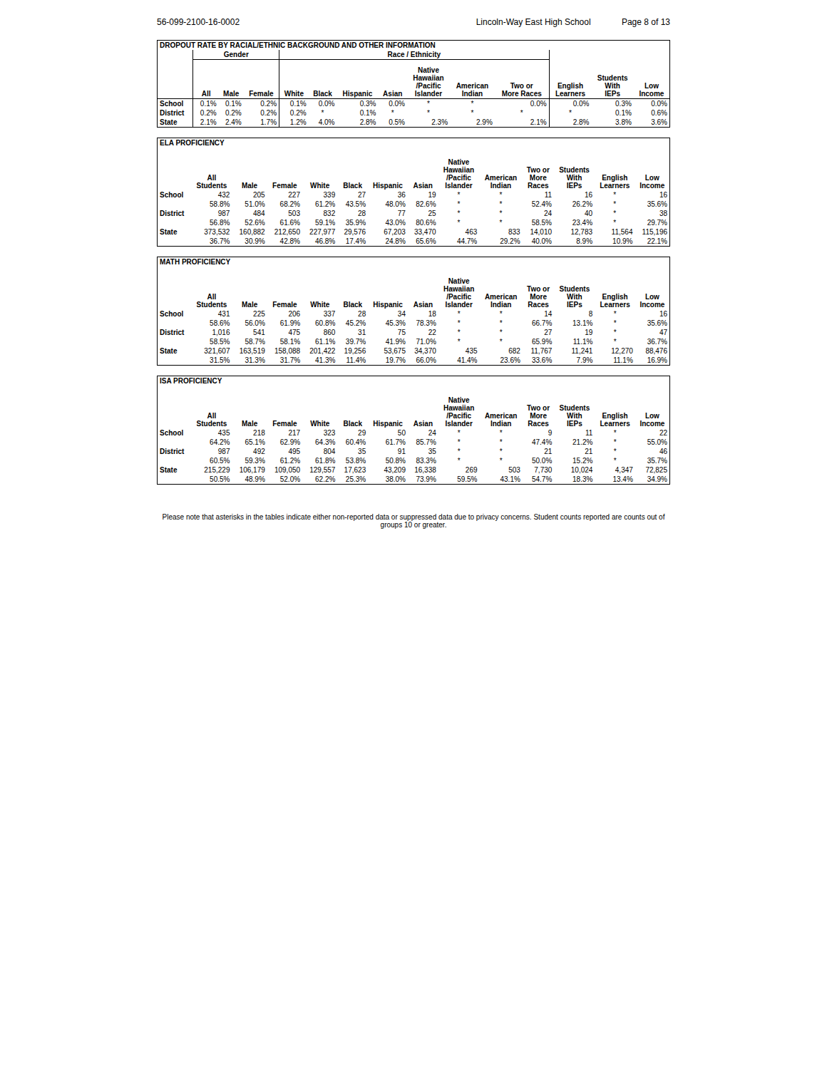56-099-2100-16-0002
Lincoln-Way East High School Page 8 of 13
| DROPOUT RATE BY RACIAL/ETHNIC BACKGROUND AND OTHER INFORMATION |
| | Gender | Race / Ethnicity | | | |
| | All | Male | Female | White | Black | Hispanic | Asian | Native Hawaiian /Pacific Islander | American Indian | Two or More Races | English Learners | Students With IEPs | Low Income |
| School | 0.1% | 0.1% | 0.2% | 0.1% | 0.0% | 0.3% | 0.0% | * | * | 0.0% | 0.0% | 0.3% | 0.0% |
| District | 0.2% | 0.2% | 0.2% | 0.2% | * | 0.1% | * | * | * | * | * | 0.1% | 0.6% |
| State | 2.1% | 2.4% | 1.7% | 1.2% | 4.0% | 2.8% | 0.5% | 2.3% | 2.9% | 2.1% | 2.8% | 3.8% | 3.6% |
| ELA PROFICIENCY |
| | All Students | Male | Female | White | Black | Hispanic | Asian | Native Hawaiian /Pacific Islander | American Indian | Two or More Races | Students With IEPs | English Learners | Low Income |
| School | 432 | 205 | 227 | 339 | 27 | 36 | 19 | * | * | 11 | 16 | * | 16 |
| | 58.8% | 51.0% | 68.2% | 61.2% | 43.5% | 48.0% | 82.6% | * | * | 52.4% | 26.2% | * | 35.6% |
| District | 987 | 484 | 503 | 832 | 28 | 77 | 25 | * | * | 24 | 40 | * | 38 |
| | 56.8% | 52.6% | 61.6% | 59.1% | 35.9% | 43.0% | 80.6% | * | * | 58.5% | 23.4% | * | 29.7% |
| State | 373,532 | 160,882 | 212,650 | 227,977 | 29,576 | 67,203 | 33,470 | 463 | 833 | 14,010 | 12,783 | 11,564 | 115,196 |
| | 36.7% | 30.9% | 42.8% | 46.8% | 17.4% | 24.8% | 65.6% | 44.7% | 29.2% | 40.0% | 8.9% | 10.9% | 22.1% |
| MATH PROFICIENCY |
| | All Students | Male | Female | White | Black | Hispanic | Asian | Native Hawaiian /Pacific Islander | American Indian | Two or More Races | Students With IEPs | English Learners | Low Income |
| School | 431 | 225 | 206 | 337 | 28 | 34 | 18 | * | * | 14 | 8 | * | 16 |
| | 58.6% | 56.0% | 61.9% | 60.8% | 45.2% | 45.3% | 78.3% | * | * | 66.7% | 13.1% | * | 35.6% |
| District | 1,016 | 541 | 475 | 860 | 31 | 75 | 22 | * | * | 27 | 19 | * | 47 |
| | 58.5% | 58.7% | 58.1% | 61.1% | 39.7% | 41.9% | 71.0% | * | * | 65.9% | 11.1% | * | 36.7% |
| State | 321,607 | 163,519 | 158,088 | 201,422 | 19,256 | 53,675 | 34,370 | 435 | 682 | 11,767 | 11,241 | 12,270 | 88,476 |
| | 31.5% | 31.3% | 31.7% | 41.3% | 11.4% | 19.7% | 66.0% | 41.4% | 23.6% | 33.6% | 7.9% | 11.1% | 16.9% |
| ISA PROFICIENCY |
| | All Students | Male | Female | White | Black | Hispanic | Asian | Native Hawaiian /Pacific Islander | American Indian | Two or More Races | Students With IEPs | English Learners | Low Income |
| School | 435 | 218 | 217 | 323 | 29 | 50 | 24 | * | * | 9 | 11 | * | 22 |
| | 64.2% | 65.1% | 62.9% | 64.3% | 60.4% | 61.7% | 85.7% | * | * | 47.4% | 21.2% | * | 55.0% |
| District | 987 | 492 | 495 | 804 | 35 | 91 | 35 | * | * | 21 | 21 | * | 46 |
| | 60.5% | 59.3% | 61.2% | 61.8% | 53.8% | 50.8% | 83.3% | * | * | 50.0% | 15.2% | * | 35.7% |
| State | 215,229 | 106,179 | 109,050 | 129,557 | 17,623 | 43,209 | 16,338 | 269 | 503 | 7,730 | 10,024 | 4,347 | 72,825 |
| | 50.5% | 48.9% | 52.0% | 62.2% | 25.3% | 38.0% | 73.9% | 59.5% | 43.1% | 54.7% | 18.3% | 13.4% | 34.9% |
Please note that asterisks in the tables indicate either non-reported data or suppressed data due to privacy concerns. Student counts reported are counts out of groups 10 or greater.